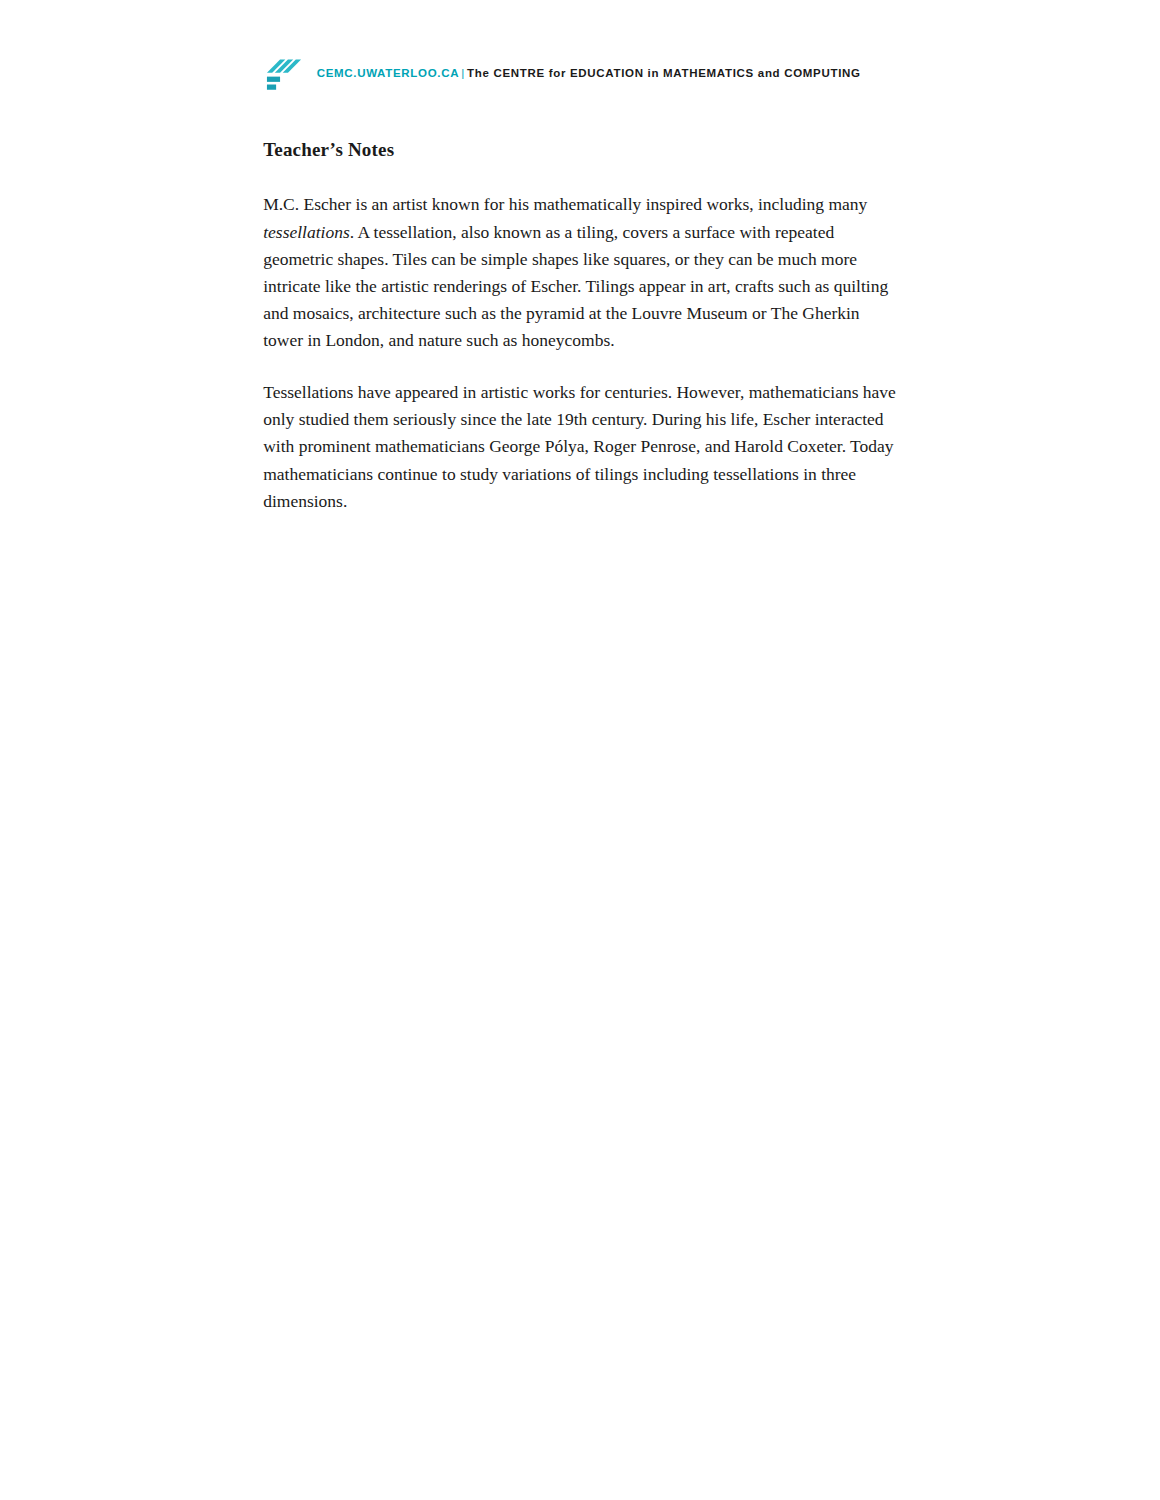CEMC.UWATERLOO.CA|The CENTRE for EDUCATION in MATHEMATICS and COMPUTING
Teacher’s Notes
M.C. Escher is an artist known for his mathematically inspired works, including many tessellations. A tessellation, also known as a tiling, covers a surface with repeated geometric shapes. Tiles can be simple shapes like squares, or they can be much more intricate like the artistic renderings of Escher. Tilings appear in art, crafts such as quilting and mosaics, architecture such as the pyramid at the Louvre Museum or The Gherkin tower in London, and nature such as honeycombs.
Tessellations have appeared in artistic works for centuries. However, mathematicians have only studied them seriously since the late 19th century. During his life, Escher interacted with prominent mathematicians George Pólya, Roger Penrose, and Harold Coxeter. Today mathematicians continue to study variations of tilings including tessellations in three dimensions.